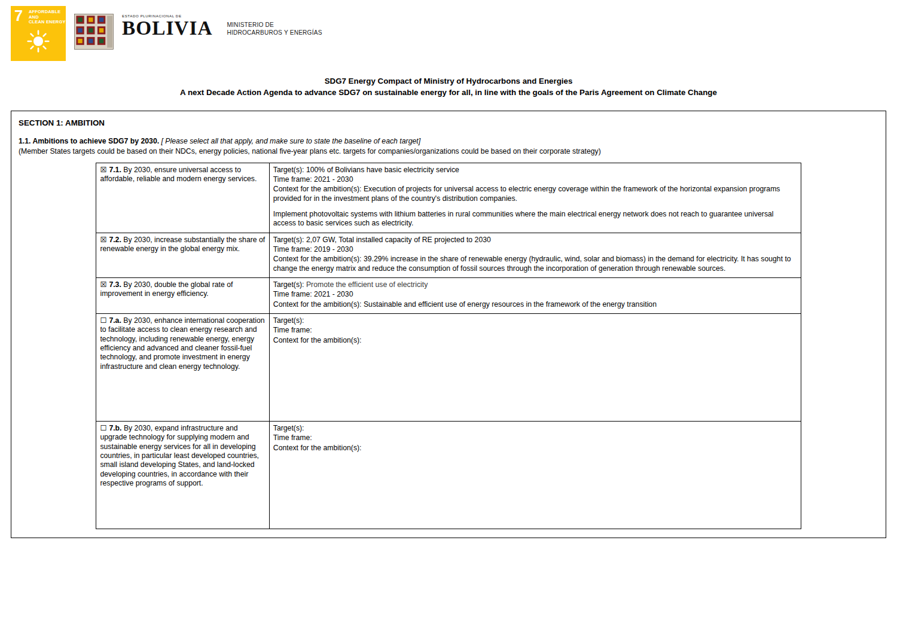7
Affordable and
Clean Energy
Estado Plurinacional de
BOLIVIA
MINISTERIO DE
HIDROCARBUROS Y ENERGÍAS
SDG7 Energy Compact of Ministry of Hydrocarbons and Energies
A next Decade Action Agenda to advance SDG7 on sustainable energy for all, in line with the goals of the Paris Agreement on Climate Change
SECTION 1: AMBITION
1.1. Ambitions to achieve SDG7 by 2030. [ Please select all that apply, and make sure to state the baseline of each target]
(Member States targets could be based on their NDCs, energy policies, national five-year plans etc. targets for companies/organizations could be based on their corporate strategy)
| ☒ 7.1. By 2030, ensure universal access to affordable, reliable and modern energy services. | Target(s): 100% of Bolivians have basic electricity service Time frame: 2021 - 2030 Context for the ambition(s): Execution of projects for universal access to electric energy coverage within the framework of the horizontal expansion programs provided for in the investment plans of the country's distribution companies. Implement photovoltaic systems with lithium batteries in rural communities where the main electrical energy network does not reach to guarantee universal access to basic services such as electricity. |
| ☒ 7.2. By 2030, increase substantially the share of renewable energy in the global energy mix. | Target(s): 2,07 GW, Total installed capacity of RE projected to 2030 Time frame: 2019 - 2030 Context for the ambition(s): 39.29% increase in the share of renewable energy (hydraulic, wind, solar and biomass) in the demand for electricity. It has sought to change the energy matrix and reduce the consumption of fossil sources through the incorporation of generation through renewable sources. |
| ☒ 7.3. By 2030, double the global rate of improvement in energy efficiency. | Target(s): Promote the efficient use of electricity Time frame: 2021 - 2030 Context for the ambition(s): Sustainable and efficient use of energy resources in the framework of the energy transition |
| ☐ 7.a. By 2030, enhance international cooperation to facilitate access to clean energy research and technology, including renewable energy, energy efficiency and advanced and cleaner fossil-fuel technology, and promote investment in energy infrastructure and clean energy technology. | Target(s): Time frame: Context for the ambition(s): |
| ☐ 7.b. By 2030, expand infrastructure and upgrade technology for supplying modern and sustainable energy services for all in developing countries, in particular least developed countries, small island developing States, and land-locked developing countries, in accordance with their respective programs of support. | Target(s): Time frame: Context for the ambition(s): |